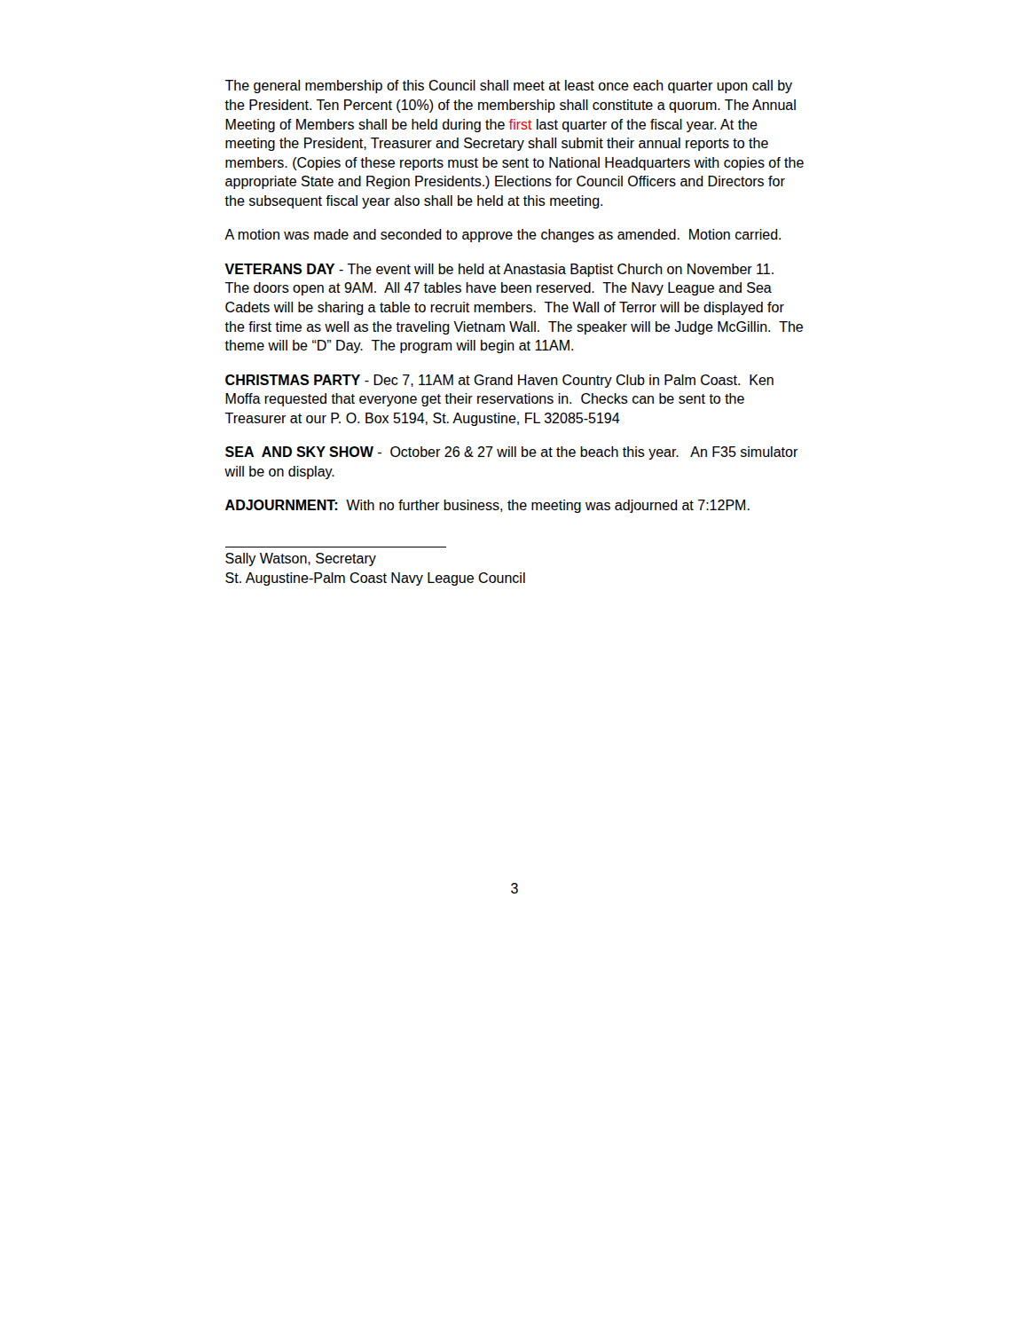The general membership of this Council shall meet at least once each quarter upon call by the President. Ten Percent (10%) of the membership shall constitute a quorum. The Annual Meeting of Members shall be held during the first last quarter of the fiscal year. At the meeting the President, Treasurer and Secretary shall submit their annual reports to the members. (Copies of these reports must be sent to National Headquarters with copies of the appropriate State and Region Presidents.) Elections for Council Officers and Directors for the subsequent fiscal year also shall be held at this meeting.
A motion was made and seconded to approve the changes as amended. Motion carried.
VETERANS DAY - The event will be held at Anastasia Baptist Church on November 11. The doors open at 9AM. All 47 tables have been reserved. The Navy League and Sea Cadets will be sharing a table to recruit members. The Wall of Terror will be displayed for the first time as well as the traveling Vietnam Wall. The speaker will be Judge McGillin. The theme will be “D” Day. The program will begin at 11AM.
CHRISTMAS PARTY - Dec 7, 11AM at Grand Haven Country Club in Palm Coast. Ken Moffa requested that everyone get their reservations in. Checks can be sent to the Treasurer at our P. O. Box 5194, St. Augustine, FL 32085-5194
SEA AND SKY SHOW - October 26 & 27 will be at the beach this year. An F35 simulator will be on display.
ADJOURNMENT: With no further business, the meeting was adjourned at 7:12PM.
Sally Watson, Secretary
St. Augustine-Palm Coast Navy League Council
3